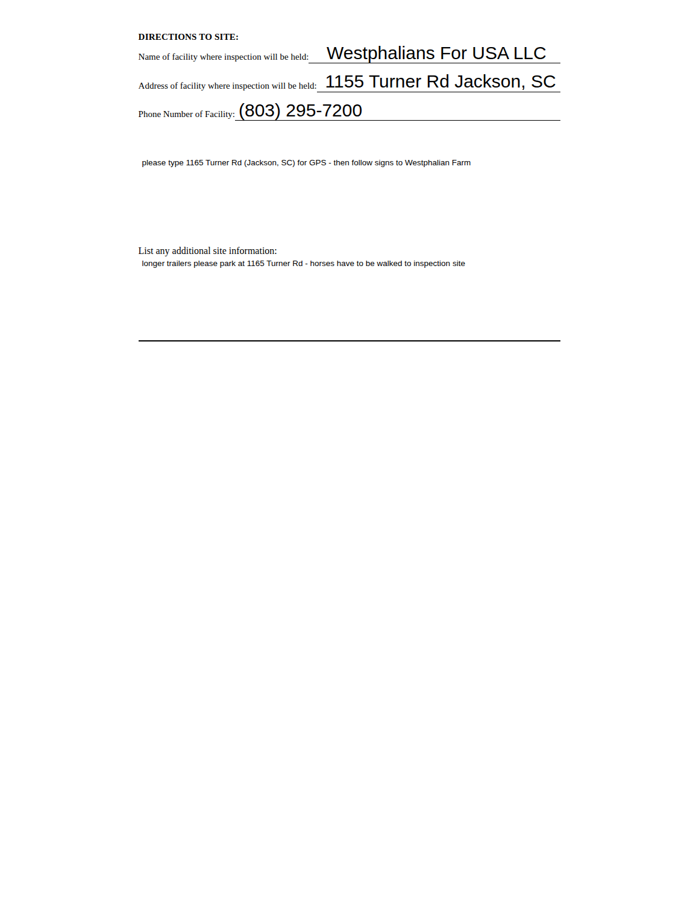DIRECTIONS TO SITE:
Name of facility where inspection will be held: Westphalians For USA LLC
Address of facility where inspection will be held: 1155 Turner Rd Jackson, SC
Phone Number of Facility: (803) 295-7200
please type 1165 Turner Rd (Jackson, SC) for GPS - then follow signs to Westphalian Farm
List any additional site information:
longer trailers please park at 1165 Turner Rd - horses have to be walked to inspection site